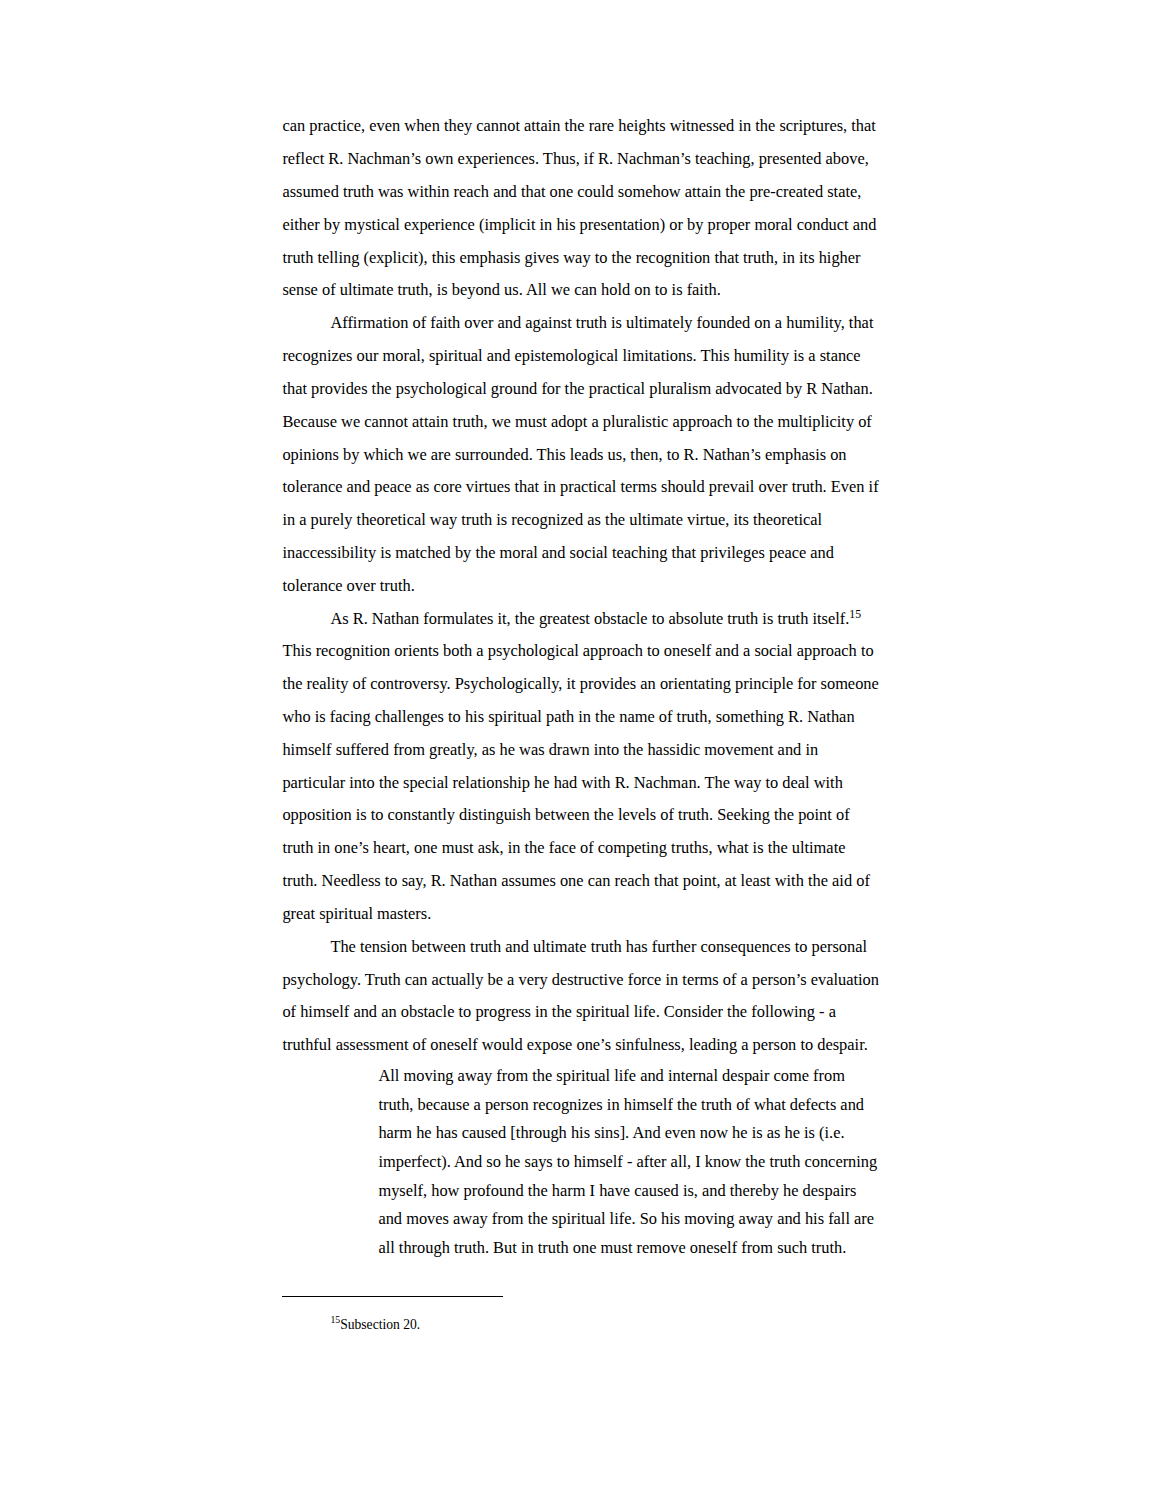can practice, even when they cannot attain the rare heights witnessed in the scriptures, that reflect R. Nachman’s own experiences. Thus, if R. Nachman’s teaching, presented above, assumed truth was within reach and that one could somehow attain the pre-created state, either by mystical experience (implicit in his presentation) or by proper moral conduct and truth telling (explicit), this emphasis gives way to the recognition that truth, in its higher sense of ultimate truth, is beyond us. All we can hold on to is faith.
Affirmation of faith over and against truth is ultimately founded on a humility, that recognizes our moral, spiritual and epistemological limitations. This humility is a stance that provides the psychological ground for the practical pluralism advocated by R Nathan. Because we cannot attain truth, we must adopt a pluralistic approach to the multiplicity of opinions by which we are surrounded. This leads us, then, to R. Nathan’s emphasis on tolerance and peace as core virtues that in practical terms should prevail over truth. Even if in a purely theoretical way truth is recognized as the ultimate virtue, its theoretical inaccessibility is matched by the moral and social teaching that privileges peace and tolerance over truth.
As R. Nathan formulates it, the greatest obstacle to absolute truth is truth itself.15 This recognition orients both a psychological approach to oneself and a social approach to the reality of controversy. Psychologically, it provides an orientating principle for someone who is facing challenges to his spiritual path in the name of truth, something R. Nathan himself suffered from greatly, as he was drawn into the hassidic movement and in particular into the special relationship he had with R. Nachman. The way to deal with opposition is to constantly distinguish between the levels of truth. Seeking the point of truth in one’s heart, one must ask, in the face of competing truths, what is the ultimate truth. Needless to say, R. Nathan assumes one can reach that point, at least with the aid of great spiritual masters.
The tension between truth and ultimate truth has further consequences to personal psychology. Truth can actually be a very destructive force in terms of a person’s evaluation of himself and an obstacle to progress in the spiritual life. Consider the following - a truthful assessment of oneself would expose one’s sinfulness, leading a person to despair.
All moving away from the spiritual life and internal despair come from truth, because a person recognizes in himself the truth of what defects and harm he has caused [through his sins]. And even now he is as he is (i.e. imperfect). And so he says to himself - after all, I know the truth concerning myself, how profound the harm I have caused is, and thereby he despairs and moves away from the spiritual life. So his moving away and his fall are all through truth. But in truth one must remove oneself from such truth.
15Subsection 20.